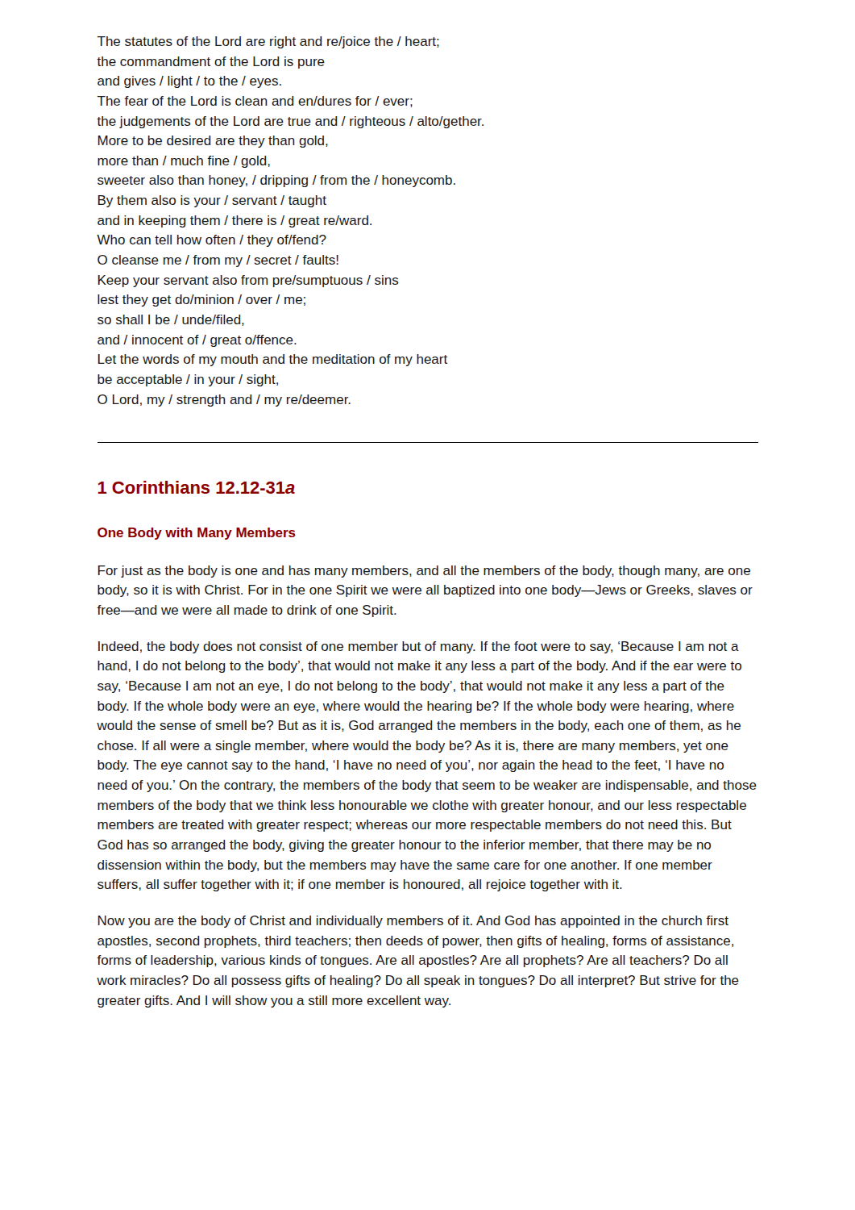The statutes of the Lord are right and re/joice the / heart;
the commandment of the Lord is pure
and gives / light / to the / eyes.
The fear of the Lord is clean and en/dures for / ever;
the judgements of the Lord are true and / righteous / alto/gether.
More to be desired are they than gold,
more than / much fine / gold,
sweeter also than honey, / dripping / from the / honeycomb.
By them also is your / servant / taught
and in keeping them / there is / great re/ward.
Who can tell how often / they of/fend?
O cleanse me / from my / secret / faults!
Keep your servant also from pre/sumptuous / sins
lest they get do/minion / over / me;
so shall I be / unde/filed,
and / innocent of / great o/ffence.
Let the words of my mouth and the meditation of my heart
be acceptable / in your / sight,
O Lord, my / strength and / my re/deemer.
1 Corinthians 12.12-31a
One Body with Many Members
For just as the body is one and has many members, and all the members of the body, though many, are one body, so it is with Christ. For in the one Spirit we were all baptized into one body—Jews or Greeks, slaves or free—and we were all made to drink of one Spirit.
Indeed, the body does not consist of one member but of many. If the foot were to say, ‘Because I am not a hand, I do not belong to the body’, that would not make it any less a part of the body. And if the ear were to say, ‘Because I am not an eye, I do not belong to the body’, that would not make it any less a part of the body. If the whole body were an eye, where would the hearing be? If the whole body were hearing, where would the sense of smell be? But as it is, God arranged the members in the body, each one of them, as he chose. If all were a single member, where would the body be? As it is, there are many members, yet one body. The eye cannot say to the hand, ‘I have no need of you’, nor again the head to the feet, ‘I have no need of you.’ On the contrary, the members of the body that seem to be weaker are indispensable, and those members of the body that we think less honourable we clothe with greater honour, and our less respectable members are treated with greater respect; whereas our more respectable members do not need this. But God has so arranged the body, giving the greater honour to the inferior member, that there may be no dissension within the body, but the members may have the same care for one another. If one member suffers, all suffer together with it; if one member is honoured, all rejoice together with it.
Now you are the body of Christ and individually members of it. And God has appointed in the church first apostles, second prophets, third teachers; then deeds of power, then gifts of healing, forms of assistance, forms of leadership, various kinds of tongues. Are all apostles? Are all prophets? Are all teachers? Do all work miracles? Do all possess gifts of healing? Do all speak in tongues? Do all interpret? But strive for the greater gifts. And I will show you a still more excellent way.